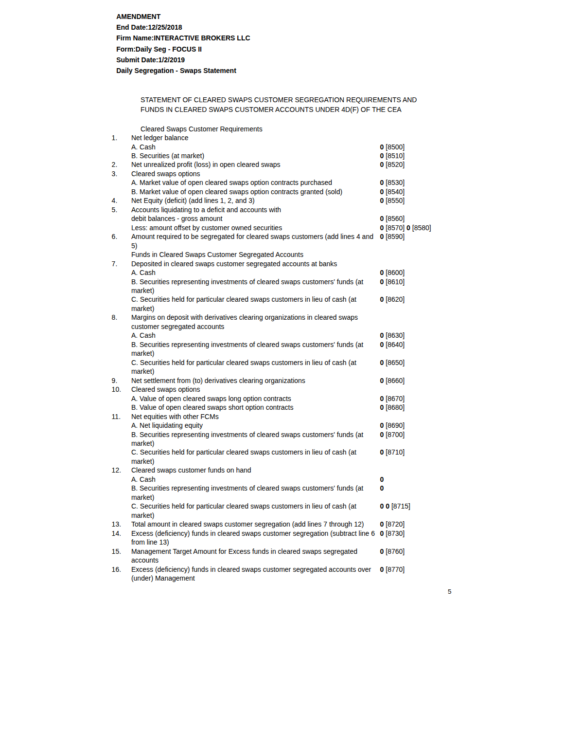AMENDMENT
End Date:12/25/2018
Firm Name:INTERACTIVE BROKERS LLC
Form:Daily Seg - FOCUS II
Submit Date:1/2/2019
Daily Segregation - Swaps Statement
STATEMENT OF CLEARED SWAPS CUSTOMER SEGREGATION REQUIREMENTS AND
FUNDS IN CLEARED SWAPS CUSTOMER ACCOUNTS UNDER 4D(F) OF THE CEA
Cleared Swaps Customer Requirements
| 1. | Net ledger balance | |
| | A. Cash | 0 [8500] |
| | B. Securities (at market) | 0 [8510] |
| 2. | Net unrealized profit (loss) in open cleared swaps | 0 [8520] |
| 3. | Cleared swaps options | |
| | A. Market value of open cleared swaps option contracts purchased | 0 [8530] |
| | B. Market value of open cleared swaps option contracts granted (sold) | 0 [8540] |
| 4. | Net Equity (deficit) (add lines 1, 2, and 3) | 0 [8550] |
| 5. | Accounts liquidating to a deficit and accounts with | |
| | debit balances - gross amount | 0 [8560] |
| | Less: amount offset by customer owned securities | 0 [8570] 0 [8580] |
| 6. | Amount required to be segregated for cleared swaps customers (add lines 4 and 5) | 0 [8590] |
| | Funds in Cleared Swaps Customer Segregated Accounts | |
| 7. | Deposited in cleared swaps customer segregated accounts at banks | |
| | A. Cash | 0 [8600] |
| | B. Securities representing investments of cleared swaps customers' funds (at market) | 0 [8610] |
| | C. Securities held for particular cleared swaps customers in lieu of cash (at market) | 0 [8620] |
| 8. | Margins on deposit with derivatives clearing organizations in cleared swaps customer segregated accounts | |
| | A. Cash | 0 [8630] |
| | B. Securities representing investments of cleared swaps customers' funds (at market) | 0 [8640] |
| | C. Securities held for particular cleared swaps customers in lieu of cash (at market) | 0 [8650] |
| 9. | Net settlement from (to) derivatives clearing organizations | 0 [8660] |
| 10. | Cleared swaps options | |
| | A. Value of open cleared swaps long option contracts | 0 [8670] |
| | B. Value of open cleared swaps short option contracts | 0 [8680] |
| 11. | Net equities with other FCMs | |
| | A. Net liquidating equity | 0 [8690] |
| | B. Securities representing investments of cleared swaps customers' funds (at market) | 0 [8700] |
| | C. Securities held for particular cleared swaps customers in lieu of cash (at market) | 0 [8710] |
| 12. | Cleared swaps customer funds on hand | |
| | A. Cash | 0 |
| | B. Securities representing investments of cleared swaps customers' funds (at market) | 0 |
| | C. Securities held for particular cleared swaps customers in lieu of cash (at market) | 0 0 [8715] |
| 13. | Total amount in cleared swaps customer segregation (add lines 7 through 12) | 0 [8720] |
| 14. | Excess (deficiency) funds in cleared swaps customer segregation (subtract line 6 from line 13) | 0 [8730] |
| 15. | Management Target Amount for Excess funds in cleared swaps segregated accounts | 0 [8760] |
| 16. | Excess (deficiency) funds in cleared swaps customer segregated accounts over (under) Management | 0 [8770] |
5